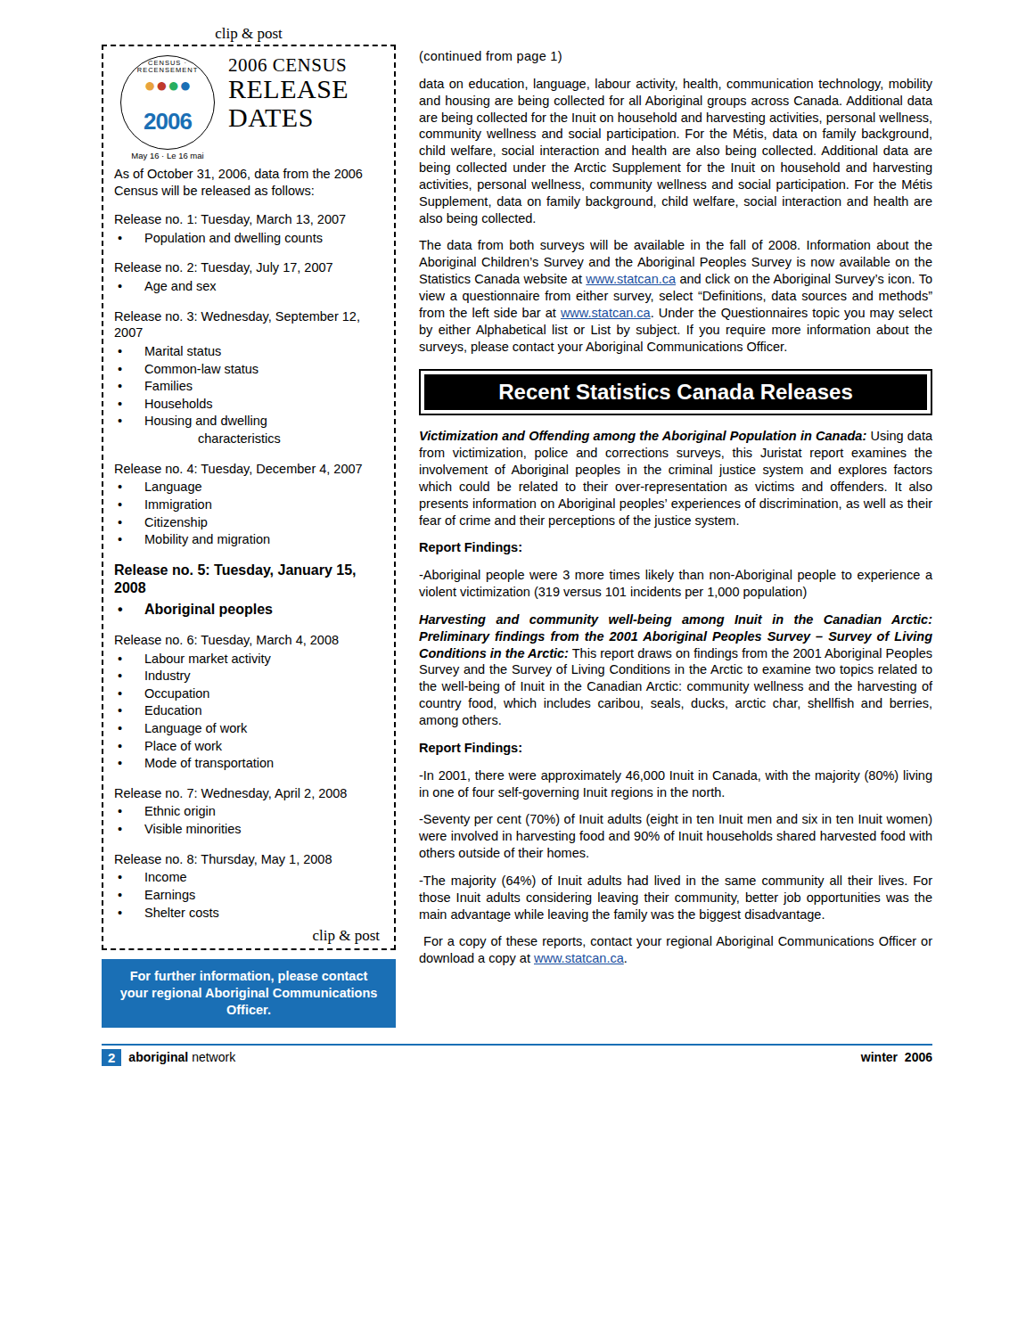clip & post
CENSUS · RECENSEMENT
●●●●
2006
May 16 · Le 16 mai
2006 CENSUS
RELEASE
DATES
As of October 31, 2006, data from the 2006 Census will be released as follows:
Release no. 1: Tuesday, March 13, 2007
Population and dwelling counts
Release no. 2: Tuesday, July 17, 2007
Age and sex
Release no. 3: Wednesday, September 12, 2007
Marital status
Common-law status
Families
Households
Housing and dwelling characteristics
Release no. 4: Tuesday, December 4, 2007
Language
Immigration
Citizenship
Mobility and migration
Release no. 5: Tuesday, January 15, 2008
Aboriginal peoples
Release no. 6: Tuesday, March 4, 2008
Labour market activity
Industry
Occupation
Education
Language of work
Place of work
Mode of transportation
Release no. 7: Wednesday, April 2, 2008
Ethnic origin
Visible minorities
Release no. 8: Thursday, May 1, 2008
Income
Earnings
Shelter costs
clip & post
For further information, please contact your regional Aboriginal Communications Officer.
(continued from page 1)
data on education, language, labour activity, health, communication technology, mobility and housing are being collected for all Aboriginal groups across Canada. Additional data are being collected for the Inuit on household and harvesting activities, personal wellness, community wellness and social participation. For the Métis, data on family background, child welfare, social interaction and health are also being collected. Additional data are being collected under the Arctic Supplement for the Inuit on household and harvesting activities, personal wellness, community wellness and social participation. For the Métis Supplement, data on family background, child welfare, social interaction and health are also being collected.
The data from both surveys will be available in the fall of 2008. Information about the Aboriginal Children’s Survey and the Aboriginal Peoples Survey is now available on the Statistics Canada website at www.statcan.ca and click on the Aboriginal Survey’s icon. To view a questionnaire from either survey, select “Definitions, data sources and methods” from the left side bar at www.statcan.ca. Under the Questionnaires topic you may select by either Alphabetical list or List by subject. If you require more information about the surveys, please contact your Aboriginal Communications Officer.
Recent Statistics Canada Releases
Victimization and Offending among the Aboriginal Population in Canada: Using data from victimization, police and corrections surveys, this Juristat report examines the involvement of Aboriginal peoples in the criminal justice system and explores factors which could be related to their over-representation as victims and offenders. It also presents information on Aboriginal peoples’ experiences of discrimination, as well as their fear of crime and their perceptions of the justice system.
Report Findings:
-Aboriginal people were 3 more times likely than non-Aboriginal people to experience a violent victimization (319 versus 101 incidents per 1,000 population)
Harvesting and community well-being among Inuit in the Canadian Arctic: Preliminary findings from the 2001 Aboriginal Peoples Survey – Survey of Living Conditions in the Arctic: This report draws on findings from the 2001 Aboriginal Peoples Survey and the Survey of Living Conditions in the Arctic to examine two topics related to the well-being of Inuit in the Canadian Arctic: community wellness and the harvesting of country food, which includes caribou, seals, ducks, arctic char, shellfish and berries, among others.
Report Findings:
-In 2001, there were approximately 46,000 Inuit in Canada, with the majority (80%) living in one of four self-governing Inuit regions in the north.
-Seventy per cent (70%) of Inuit adults (eight in ten Inuit men and six in ten Inuit women) were involved in harvesting food and 90% of Inuit households shared harvested food with others outside of their homes.
-The majority (64%) of Inuit adults had lived in the same community all their lives. For those Inuit adults considering leaving their community, better job opportunities was the main advantage while leaving the family was the biggest disadvantage.
For a copy of these reports, contact your regional Aboriginal Communications Officer or download a copy at www.statcan.ca.
2 aboriginal network
winter 2006